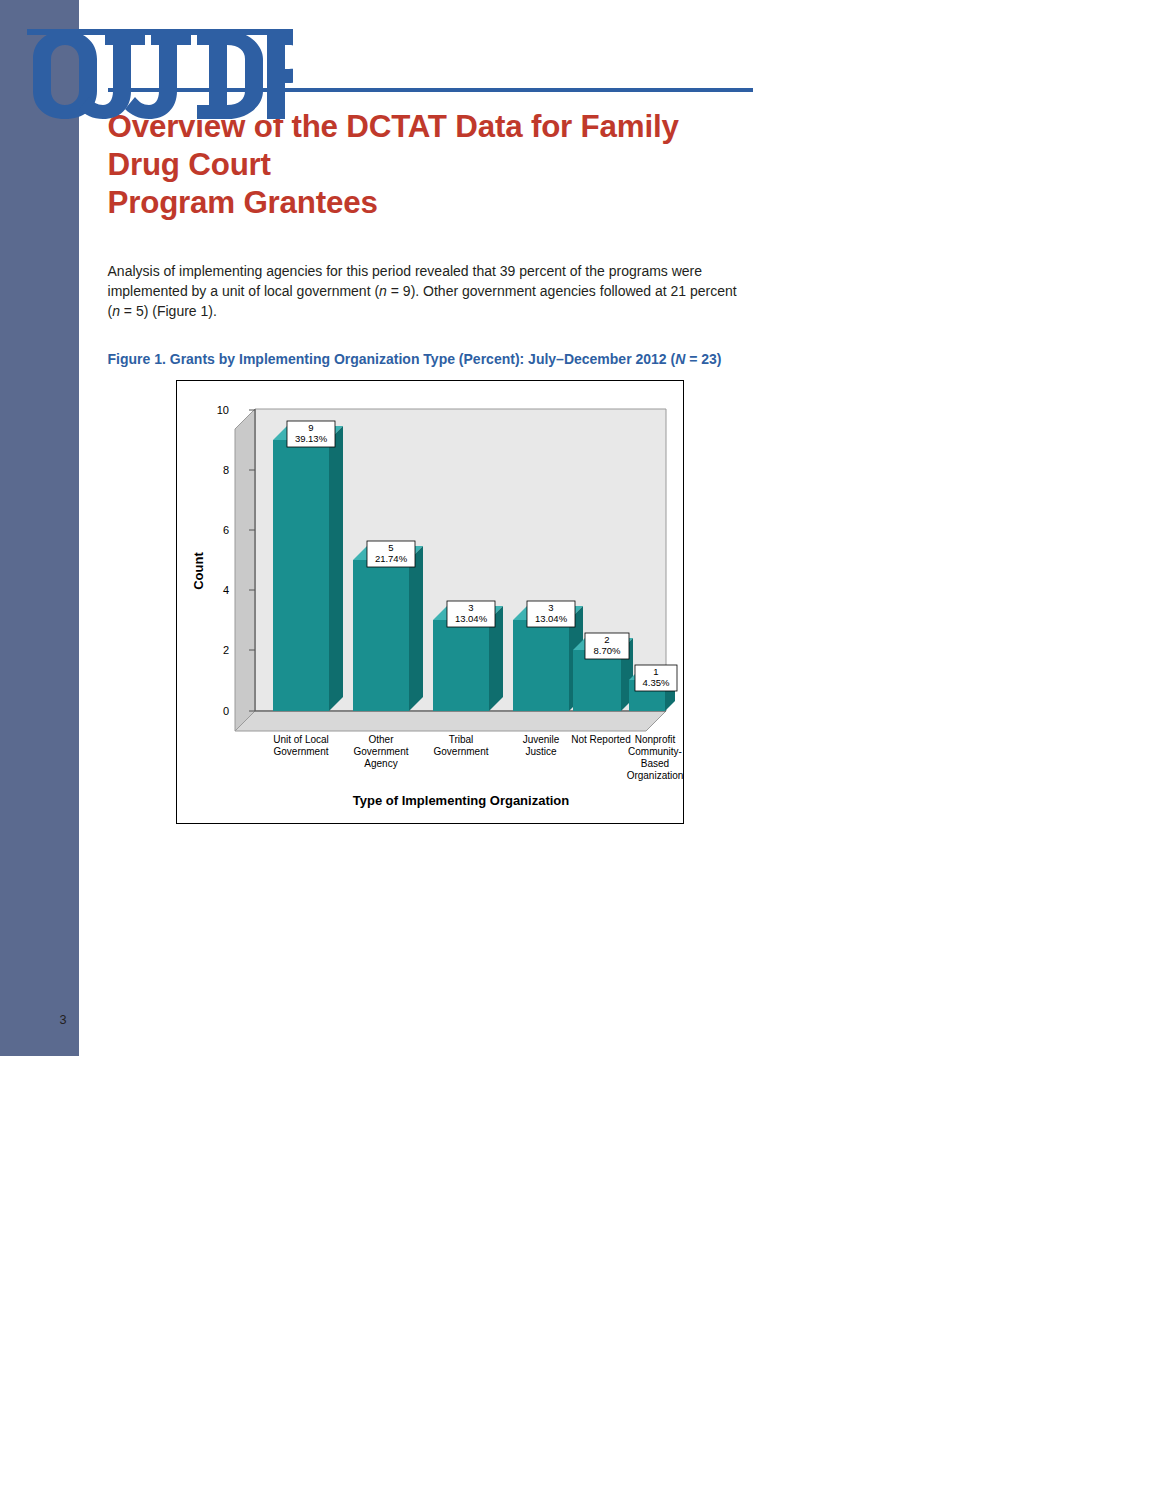Overview of the DCTAT Data for Family Drug Court
Program Grantees
Analysis of implementing agencies for this period revealed that 39 percent of the programs were implemented by a unit of local government (n = 9). Other government agencies followed at 21 percent (n = 5) (Figure 1).
Figure 1. Grants by Implementing Organization Type (Percent): July–December 2012 (N = 23)
10 8 6 4 2 0 Count 9 39.13% 5 21.74% 3 13.04% 3 13.04% 2 8.70% 1 4.35% Unit of Local Government Other Government Agency Tribal Government Juvenile Justice Not Reported Nonprofit Community- Based Organization Type of Implementing Organization
3